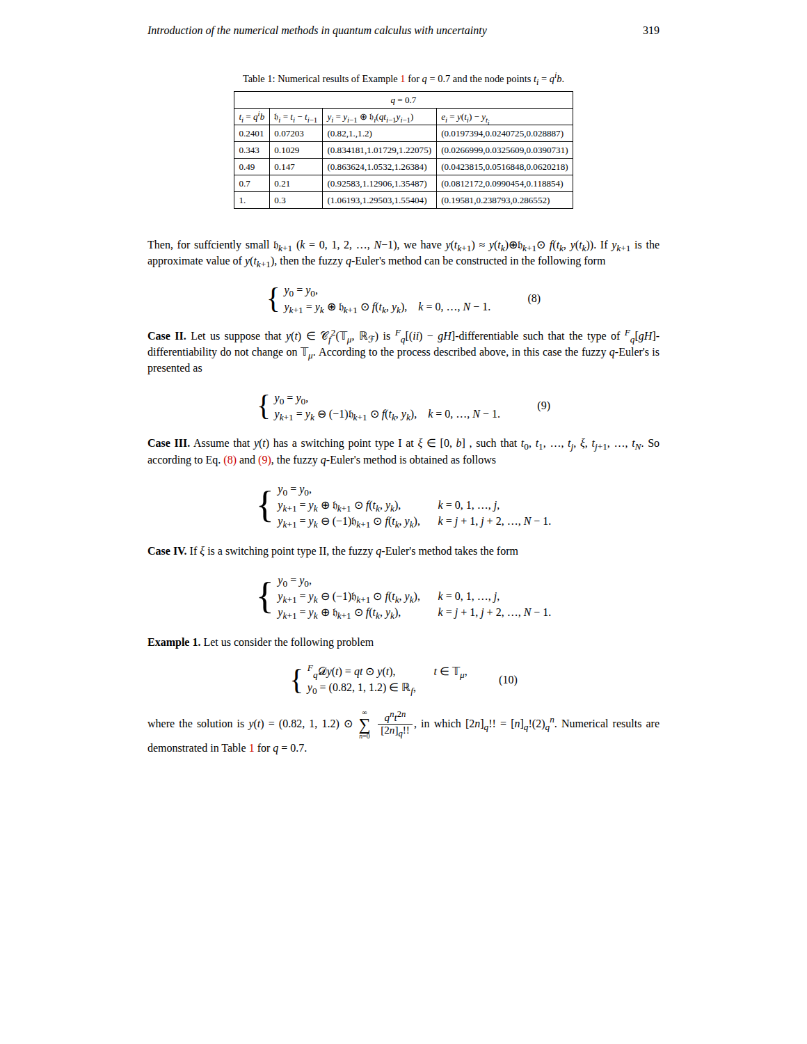Introduction of the numerical methods in quantum calculus with uncertainty 319
Table 1: Numerical results of Example 1 for q = 0.7 and the node points t i = q i b .
| q = 0.7 |
| --- |
| t i = q i b | 𝔥 i = t i − t i −1 | y i = y i −1 ⊕ 𝔥 i ( qt i −1 y i −1 ) | e i = y ( t i ) − y t i |
| 0.2401 | 0.07203 | (0.82,1.,1.2) | (0.0197394,0.0240725,0.028887) |
| 0.343 | 0.1029 | (0.834181,1.01729,1.22075) | (0.0266999,0.0325609,0.0390731) |
| 0.49 | 0.147 | (0.863624,1.0532,1.26384) | (0.0423815,0.0516848,0.0620218) |
| 0.7 | 0.21 | (0.92583,1.12906,1.35487) | (0.0812172,0.0990454,0.118854) |
| 1. | 0.3 | (1.06193,1.29503,1.55404) | (0.19581,0.238793,0.286552) |
Then, for suffciently small 𝔥k+1 (k = 0, 1, 2, …, N−1), we have y(tk+1) ≈ y(tk)⊕𝔥k+1⊙ f(tk, y(tk)). If yk+1 is the approximate value of y(tk+1), then the fuzzy q-Euler's method can be constructed in the following form
{ y0 = y0, yk+1 = yk ⊕ 𝔥k+1 ⊙ f(tk, yk), k = 0, …, N − 1. (8)
Case II. Let us suppose that y(t) ∈ 𝒞f2(𝕋μ, ℝℱ) is Fq[(ii) − gH]-differentiable such that the type of Fq[gH]-differentiability do not change on 𝕋μ. According to the process described above, in this case the fuzzy q-Euler's is presented as
{ y0 = y0, yk+1 = yk ⊖ (−1)𝔥k+1 ⊙ f(tk, yk), k = 0, …, N − 1. (9)
Case III. Assume that y(t) has a switching point type I at ξ ∈ [0, b] , such that t0, t1, …, tj, ξ, tj+1, …, tN. So according to Eq. (8) and (9), the fuzzy q-Euler's method is obtained as follows
{ y0 = y0, yk+1 = yk ⊕ 𝔥k+1 ⊙ f(tk, yk), k = 0, 1, …, j, yk+1 = yk ⊖ (−1)𝔥k+1 ⊙ f(tk, yk), k = j + 1, j + 2, …, N − 1.
Case IV. If ξ is a switching point type II, the fuzzy q-Euler's method takes the form
{ y0 = y0, yk+1 = yk ⊖ (−1)𝔥k+1 ⊙ f(tk, yk), k = 0, 1, …, j, yk+1 = yk ⊕ 𝔥k+1 ⊙ f(tk, yk), k = j + 1, j + 2, …, N − 1.
Example 1. Let us consider the following problem
{ Fq𝒟y(t) = qt ⊙ y(t), t ∈ 𝕋μ, y0 = (0.82, 1, 1.2) ∈ ℝf, (10)
where the solution is y(t) = (0.82, 1, 1.2) ⊙ ∞∑n=0 qnt2n[2n]q!!, in which [2n]q!! = [n]q!(2)qn. Numerical results are demonstrated in Table 1 for q = 0.7.